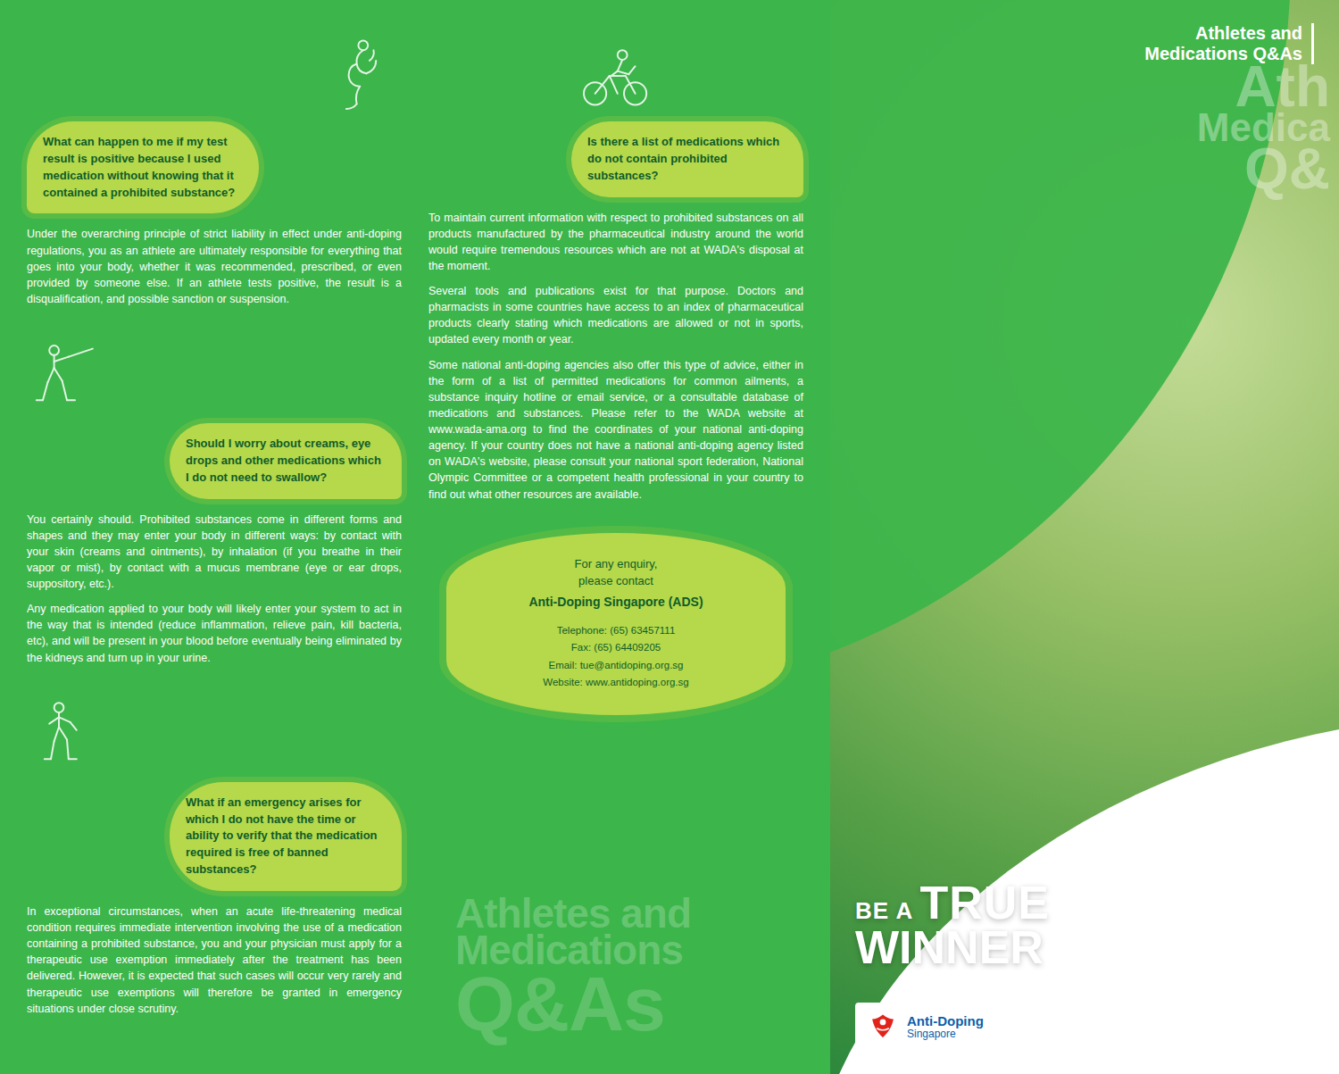What can happen to me if my test result is positive because I used medication without knowing that it contained a prohibited substance?
Under the overarching principle of strict liability in effect under anti-doping regulations, you as an athlete are ultimately responsible for everything that goes into your body, whether it was recommended, prescribed, or even provided by someone else. If an athlete tests positive, the result is a disqualification, and possible sanction or suspension.
Should I worry about creams, eye drops and other medications which I do not need to swallow?
You certainly should. Prohibited substances come in different forms and shapes and they may enter your body in different ways: by contact with your skin (creams and ointments), by inhalation (if you breathe in their vapor or mist), by contact with a mucus membrane (eye or ear drops, suppository, etc.).
Any medication applied to your body will likely enter your system to act in the way that is intended (reduce inflammation, relieve pain, kill bacteria, etc), and will be present in your blood before eventually being eliminated by the kidneys and turn up in your urine.
What if an emergency arises for which I do not have the time or ability to verify that the medication required is free of banned substances?
In exceptional circumstances, when an acute life-threatening medical condition requires immediate intervention involving the use of a medication containing a prohibited substance, you and your physician must apply for a therapeutic use exemption immediately after the treatment has been delivered. However, it is expected that such cases will occur very rarely and therapeutic use exemptions will therefore be granted in emergency situations under close scrutiny.
Is there a list of medications which do not contain prohibited substances?
To maintain current information with respect to prohibited substances on all products manufactured by the pharmaceutical industry around the world would require tremendous resources which are not at WADA's disposal at the moment.
Several tools and publications exist for that purpose. Doctors and pharmacists in some countries have access to an index of pharmaceutical products clearly stating which medications are allowed or not in sports, updated every month or year.
Some national anti-doping agencies also offer this type of advice, either in the form of a list of permitted medications for common ailments, a substance inquiry hotline or email service, or a consultable database of medications and substances. Please refer to the WADA website at www.wada-ama.org to find the coordinates of your national anti-doping agency. If your country does not have a national anti-doping agency listed on WADA's website, please consult your national sport federation, National Olympic Committee or a competent health professional in your country to find out what other resources are available.
For any enquiry,
please contact
Anti-Doping Singapore (ADS)
Telephone: (65) 63457111
Fax: (65) 64409205
Email: tue@antidoping.org.sg
Website: www.antidoping.org.sg
Athletes and Medications Q&As
Athletes and
Medications Q&As
Ath Medica Q&
BE A TRUE WINNER
Anti-Doping Singapore